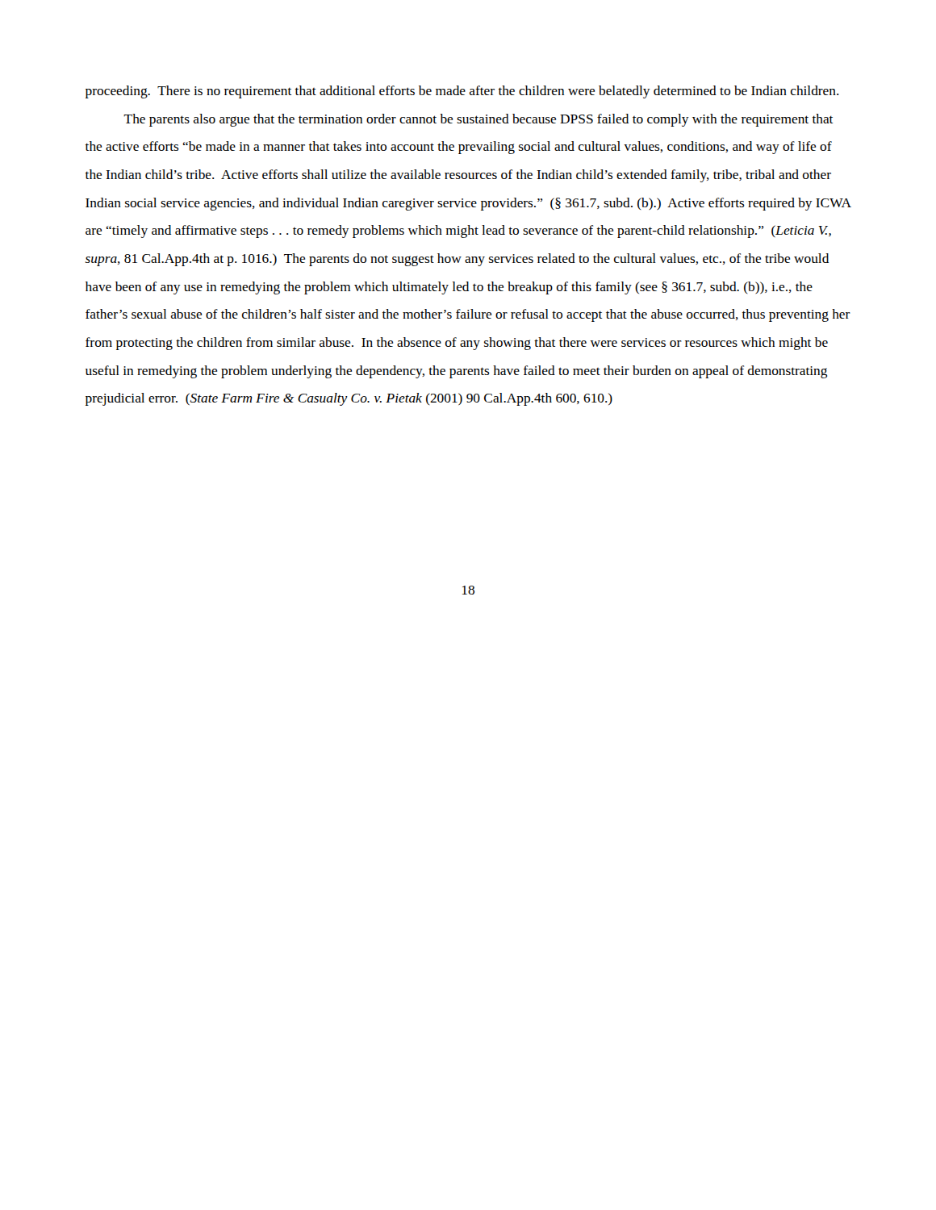proceeding. There is no requirement that additional efforts be made after the children were belatedly determined to be Indian children.
The parents also argue that the termination order cannot be sustained because DPSS failed to comply with the requirement that the active efforts “be made in a manner that takes into account the prevailing social and cultural values, conditions, and way of life of the Indian child’s tribe. Active efforts shall utilize the available resources of the Indian child’s extended family, tribe, tribal and other Indian social service agencies, and individual Indian caregiver service providers.” (§ 361.7, subd. (b).) Active efforts required by ICWA are “timely and affirmative steps . . . to remedy problems which might lead to severance of the parent-child relationship.” (Leticia V., supra, 81 Cal.App.4th at p. 1016.) The parents do not suggest how any services related to the cultural values, etc., of the tribe would have been of any use in remedying the problem which ultimately led to the breakup of this family (see § 361.7, subd. (b)), i.e., the father’s sexual abuse of the children’s half sister and the mother’s failure or refusal to accept that the abuse occurred, thus preventing her from protecting the children from similar abuse. In the absence of any showing that there were services or resources which might be useful in remedying the problem underlying the dependency, the parents have failed to meet their burden on appeal of demonstrating prejudicial error. (State Farm Fire & Casualty Co. v. Pietak (2001) 90 Cal.App.4th 600, 610.)
18